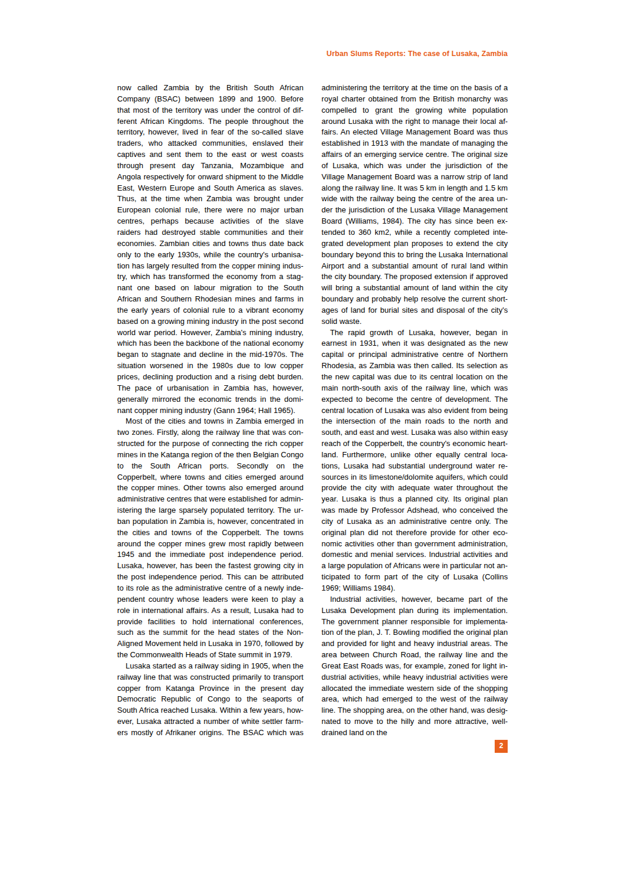Urban Slums Reports: The case of Lusaka, Zambia
now called Zambia by the British South African Company (BSAC) between 1899 and 1900. Before that most of the territory was under the control of different African Kingdoms. The people throughout the territory, however, lived in fear of the so-called slave traders, who attacked communities, enslaved their captives and sent them to the east or west coasts through present day Tanzania, Mozambique and Angola respectively for onward shipment to the Middle East, Western Europe and South America as slaves. Thus, at the time when Zambia was brought under European colonial rule, there were no major urban centres, perhaps because activities of the slave raiders had destroyed stable communities and their economies. Zambian cities and towns thus date back only to the early 1930s, while the country's urbanisation has largely resulted from the copper mining industry, which has transformed the economy from a stagnant one based on labour migration to the South African and Southern Rhodesian mines and farms in the early years of colonial rule to a vibrant economy based on a growing mining industry in the post second world war period. However, Zambia's mining industry, which has been the backbone of the national economy began to stagnate and decline in the mid-1970s. The situation worsened in the 1980s due to low copper prices, declining production and a rising debt burden. The pace of urbanisation in Zambia has, however, generally mirrored the economic trends in the dominant copper mining industry (Gann 1964; Hall 1965).
Most of the cities and towns in Zambia emerged in two zones. Firstly, along the railway line that was constructed for the purpose of connecting the rich copper mines in the Katanga region of the then Belgian Congo to the South African ports. Secondly on the Copperbelt, where towns and cities emerged around the copper mines. Other towns also emerged around administrative centres that were established for administering the large sparsely populated territory. The urban population in Zambia is, however, concentrated in the cities and towns of the Copperbelt. The towns around the copper mines grew most rapidly between 1945 and the immediate post independence period. Lusaka, however, has been the fastest growing city in the post independence period. This can be attributed to its role as the administrative centre of a newly independent country whose leaders were keen to play a role in international affairs. As a result, Lusaka had to provide facilities to hold international conferences, such as the summit for the head states of the Non-Aligned Movement held in Lusaka in 1970, followed by the Commonwealth Heads of State summit in 1979.
Lusaka started as a railway siding in 1905, when the railway line that was constructed primarily to transport copper from Katanga Province in the present day Democratic Republic of Congo to the seaports of South Africa reached Lusaka. Within a few years, however, Lusaka attracted a number of white settler farmers mostly of Afrikaner origins. The BSAC which was administering the territory at the time on the basis of a royal charter obtained from the British monarchy was compelled to grant the growing white population around Lusaka with the right to manage their local affairs. An elected Village Management Board was thus established in 1913 with the mandate of managing the affairs of an emerging service centre. The original size of Lusaka, which was under the jurisdiction of the Village Management Board was a narrow strip of land along the railway line. It was 5 km in length and 1.5 km wide with the railway being the centre of the area under the jurisdiction of the Lusaka Village Management Board (Williams, 1984). The city has since been extended to 360 km2, while a recently completed integrated development plan proposes to extend the city boundary beyond this to bring the Lusaka International Airport and a substantial amount of rural land within the city boundary. The proposed extension if approved will bring a substantial amount of land within the city boundary and probably help resolve the current shortages of land for burial sites and disposal of the city's solid waste.
The rapid growth of Lusaka, however, began in earnest in 1931, when it was designated as the new capital or principal administrative centre of Northern Rhodesia, as Zambia was then called. Its selection as the new capital was due to its central location on the main north-south axis of the railway line, which was expected to become the centre of development. The central location of Lusaka was also evident from being the intersection of the main roads to the north and south, and east and west. Lusaka was also within easy reach of the Copperbelt, the country's economic heartland. Furthermore, unlike other equally central locations, Lusaka had substantial underground water resources in its limestone/dolomite aquifers, which could provide the city with adequate water throughout the year. Lusaka is thus a planned city. Its original plan was made by Professor Adshead, who conceived the city of Lusaka as an administrative centre only. The original plan did not therefore provide for other economic activities other than government administration, domestic and menial services. Industrial activities and a large population of Africans were in particular not anticipated to form part of the city of Lusaka (Collins 1969; Williams 1984).
Industrial activities, however, became part of the Lusaka Development plan during its implementation. The government planner responsible for implementation of the plan, J. T. Bowling modified the original plan and provided for light and heavy industrial areas. The area between Church Road, the railway line and the Great East Roads was, for example, zoned for light industrial activities, while heavy industrial activities were allocated the immediate western side of the shopping area, which had emerged to the west of the railway line. The shopping area, on the other hand, was designated to move to the hilly and more attractive, well-drained land on the
2